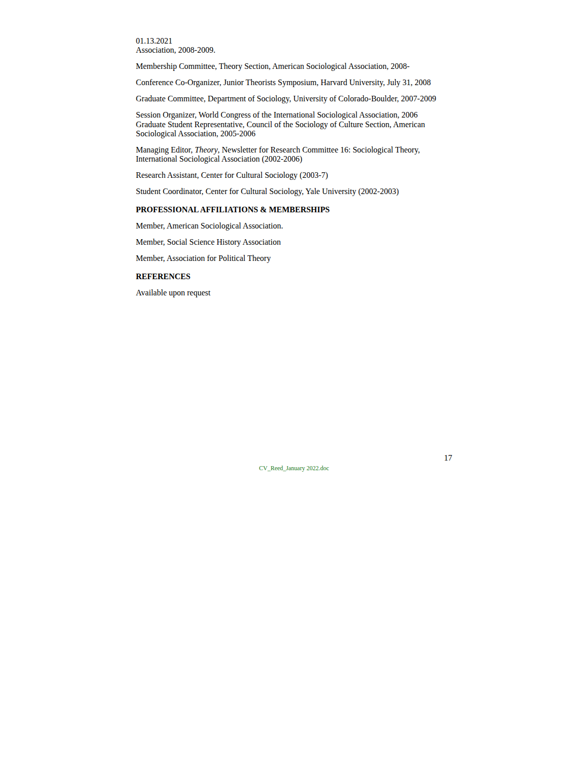01.13.2021
Association, 2008-2009.
Membership Committee, Theory Section, American Sociological Association, 2008-
Conference Co-Organizer, Junior Theorists Symposium, Harvard University, July 31, 2008
Graduate Committee, Department of Sociology, University of Colorado-Boulder, 2007-2009
Session Organizer, World Congress of the International Sociological Association, 2006
Graduate Student Representative, Council of the Sociology of Culture Section, American Sociological Association, 2005-2006
Managing Editor, Theory, Newsletter for Research Committee 16: Sociological Theory, International Sociological Association (2002-2006)
Research Assistant, Center for Cultural Sociology (2003-7)
Student Coordinator, Center for Cultural Sociology, Yale University (2002-2003)
PROFESSIONAL AFFILIATIONS & MEMBERSHIPS
Member, American Sociological Association.
Member, Social Science History Association
Member, Association for Political Theory
REFERENCES
Available upon request
17
CV_Reed_January 2022.doc